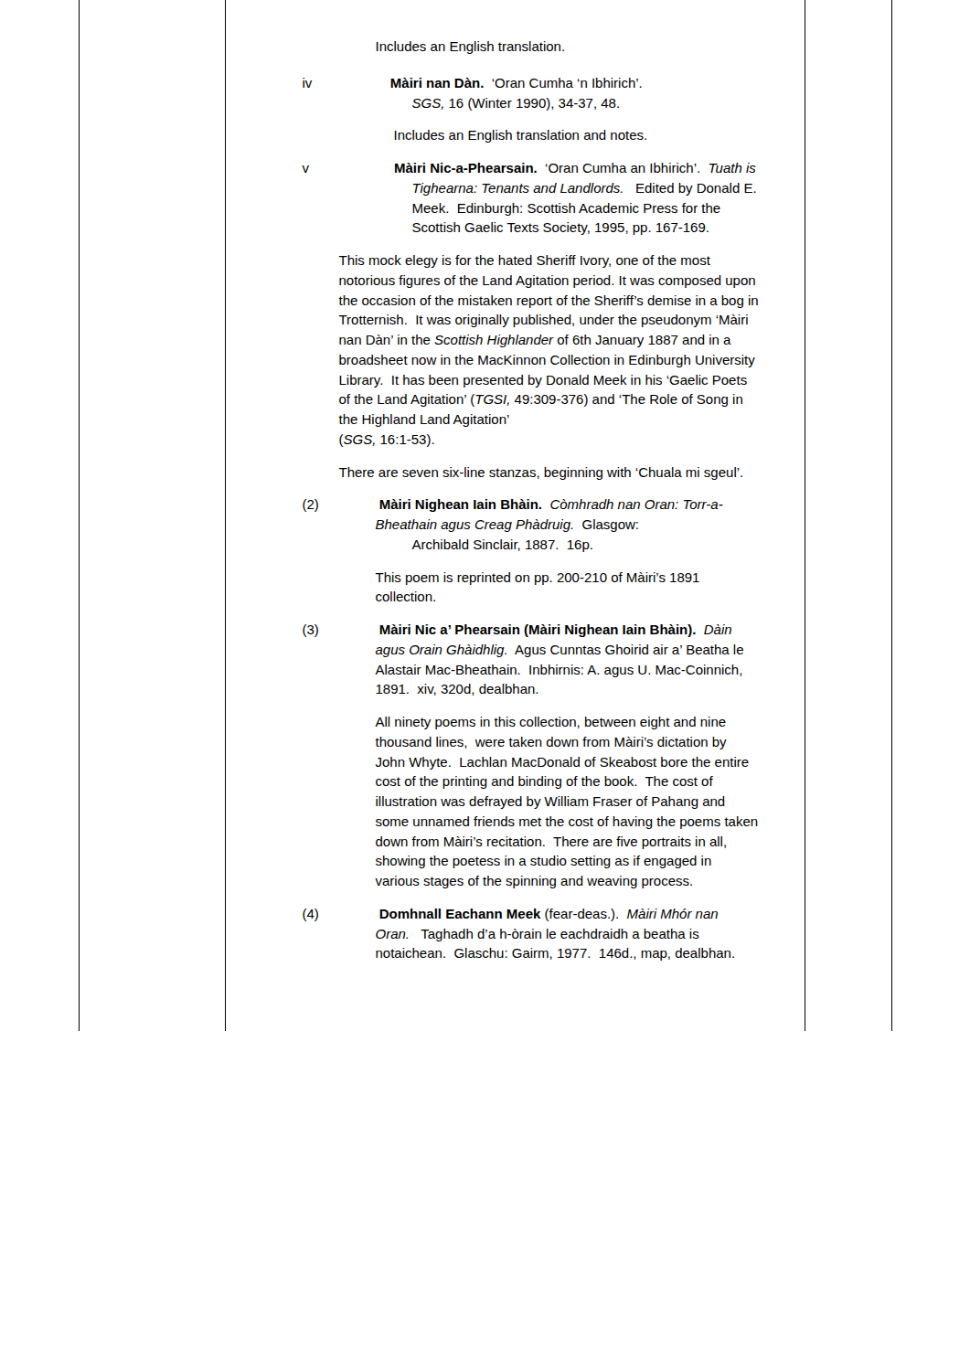Includes an English translation.
iv Màiri nan Dàn. ‘Oran Cumha ‘n Ibhirich’.
SGS, 16 (Winter 1990), 34-37, 48.
Includes an English translation and notes.
v Màiri Nic-a-Phearsain. ‘Oran Cumha an Ibhirich’. Tuath is Tighearna: Tenants and Landlords. Edited by Donald E. Meek. Edinburgh: Scottish Academic Press for the Scottish Gaelic Texts Society, 1995, pp. 167-169.
This mock elegy is for the hated Sheriff Ivory, one of the most notorious figures of the Land Agitation period. It was composed upon the occasion of the mistaken report of the Sheriff’s demise in a bog in Trotternish. It was originally published, under the pseudonym ‘Màiri nan Dàn’ in the Scottish Highlander of 6th January 1887 and in a broadsheet now in the MacKinnon Collection in Edinburgh University Library. It has been presented by Donald Meek in his ‘Gaelic Poets of the Land Agitation’ (TGSI, 49:309-376) and ‘The Role of Song in the Highland Land Agitation’
(SGS, 16:1-53).
There are seven six-line stanzas, beginning with ‘Chuala mi sgeul’.
(2) Màiri Nighean Iain Bhàin. Còmhradh nan Oran: Torr-a-Bheathain agus Creag Phàdruig. Glasgow:
Archibald Sinclair, 1887. 16p.
This poem is reprinted on pp. 200-210 of Màiri’s 1891 collection.
(3) Màiri Nic a’ Phearsain (Màiri Nighean Iain Bhàin). Dàin agus Orain Ghàidhlig. Agus Cunntas Ghoirid air a’ Beatha le Alastair Mac-Bheathain. Inbhirnis: A. agus U. Mac-Coinnich, 1891. xiv, 320d, dealbhan.
All ninety poems in this collection, between eight and nine thousand lines, were taken down from Màiri’s dictation by John Whyte. Lachlan MacDonald of Skeabost bore the entire cost of the printing and binding of the book. The cost of illustration was defrayed by William Fraser of Pahang and some unnamed friends met the cost of having the poems taken down from Màiri’s recitation. There are five portraits in all, showing the poetess in a studio setting as if engaged in various stages of the spinning and weaving process.
(4) Domhnall Eachann Meek (fear-deas.). Màiri Mhór nan Oran. Taghadh d’a h-òrain le eachdraidh a beatha is notaichean. Glaschu: Gairm, 1977. 146d., map, dealbhan.